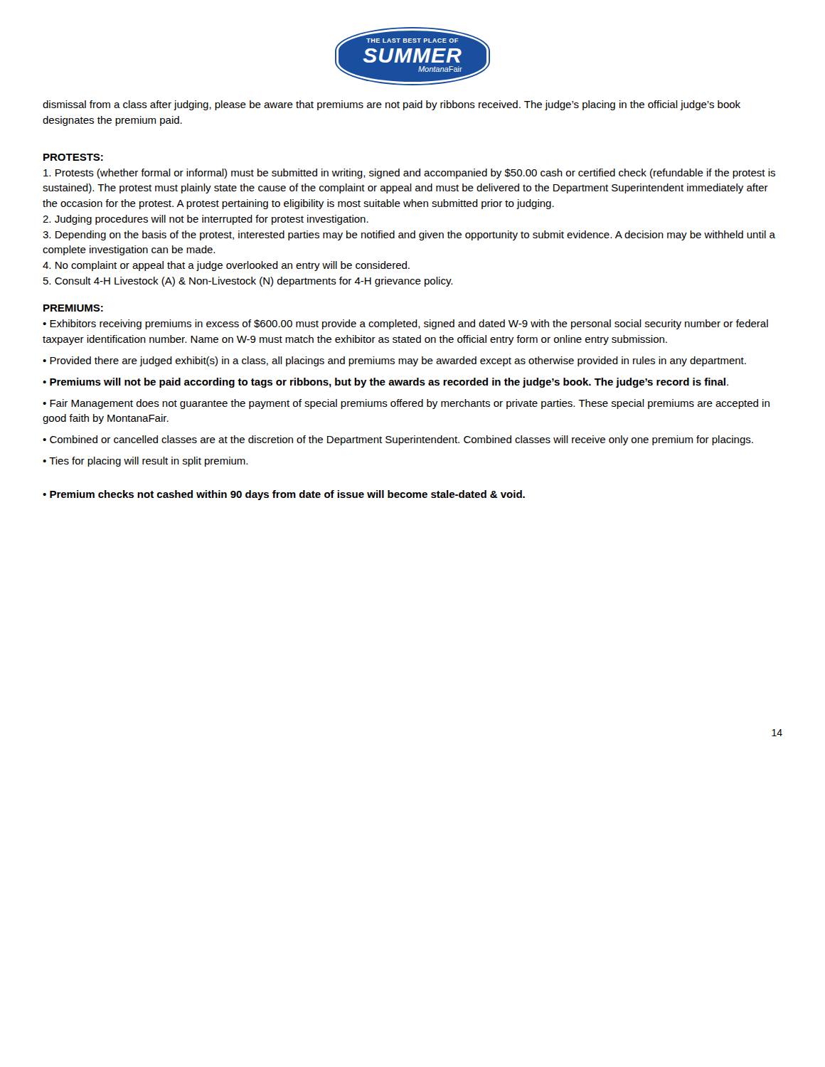The Last Best Place of
SUMMER
MontanaFair
dismissal from a class after judging, please be aware that premiums are not paid by ribbons received. The judge’s placing in the official judge’s book designates the premium paid.
PROTESTS:
1. Protests (whether formal or informal) must be submitted in writing, signed and accompanied by $50.00 cash or certified check (refundable if the protest is sustained). The protest must plainly state the cause of the complaint or appeal and must be delivered to the Department Superintendent immediately after the occasion for the protest. A protest pertaining to eligibility is most suitable when submitted prior to judging.
2. Judging procedures will not be interrupted for protest investigation.
3. Depending on the basis of the protest, interested parties may be notified and given the opportunity to submit evidence. A decision may be withheld until a complete investigation can be made.
4. No complaint or appeal that a judge overlooked an entry will be considered.
5. Consult 4-H Livestock (A) & Non-Livestock (N) departments for 4-H grievance policy.
PREMIUMS:
• Exhibitors receiving premiums in excess of $600.00 must provide a completed, signed and dated W-9 with the personal social security number or federal taxpayer identification number. Name on W-9 must match the exhibitor as stated on the official entry form or online entry submission.
• Provided there are judged exhibit(s) in a class, all placings and premiums may be awarded except as otherwise provided in rules in any department.
• Premiums will not be paid according to tags or ribbons, but by the awards as recorded in the judge’s book. The judge’s record is final.
• Fair Management does not guarantee the payment of special premiums offered by merchants or private parties. These special premiums are accepted in good faith by MontanaFair.
• Combined or cancelled classes are at the discretion of the Department Superintendent. Combined classes will receive only one premium for placings.
• Ties for placing will result in split premium.
• Premium checks not cashed within 90 days from date of issue will become stale-dated & void.
14